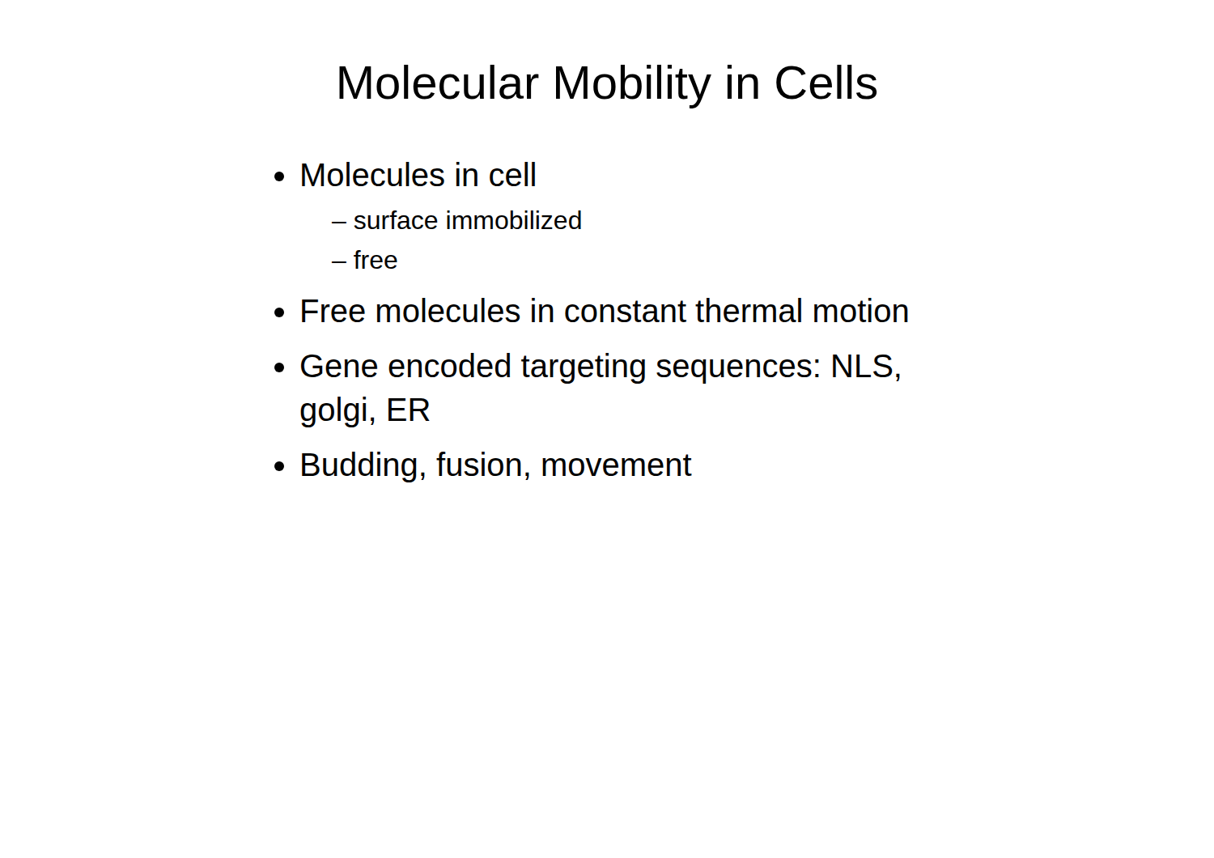Molecular Mobility in Cells
Molecules in cell
surface immobilized
free
Free molecules in constant thermal motion
Gene encoded targeting sequences: NLS, golgi, ER
Budding, fusion, movement